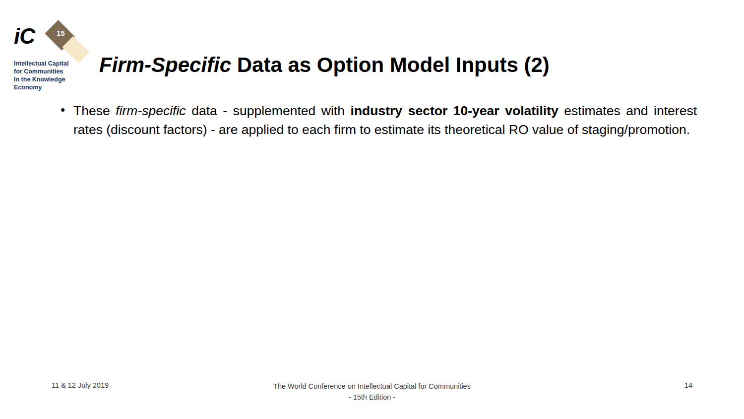iC 15
Intellectual Capital
for Communities
In the Knowledge
Economy
Firm-Specific Data as Option Model Inputs (2)
These firm-specific data - supplemented with industry sector 10-year volatility estimates and interest rates (discount factors) - are applied to each firm to estimate its theoretical RO value of staging/promotion.
11 & 12 July 2019
The World Conference on Intellectual Capital for Communities
- 15th Edition -
14